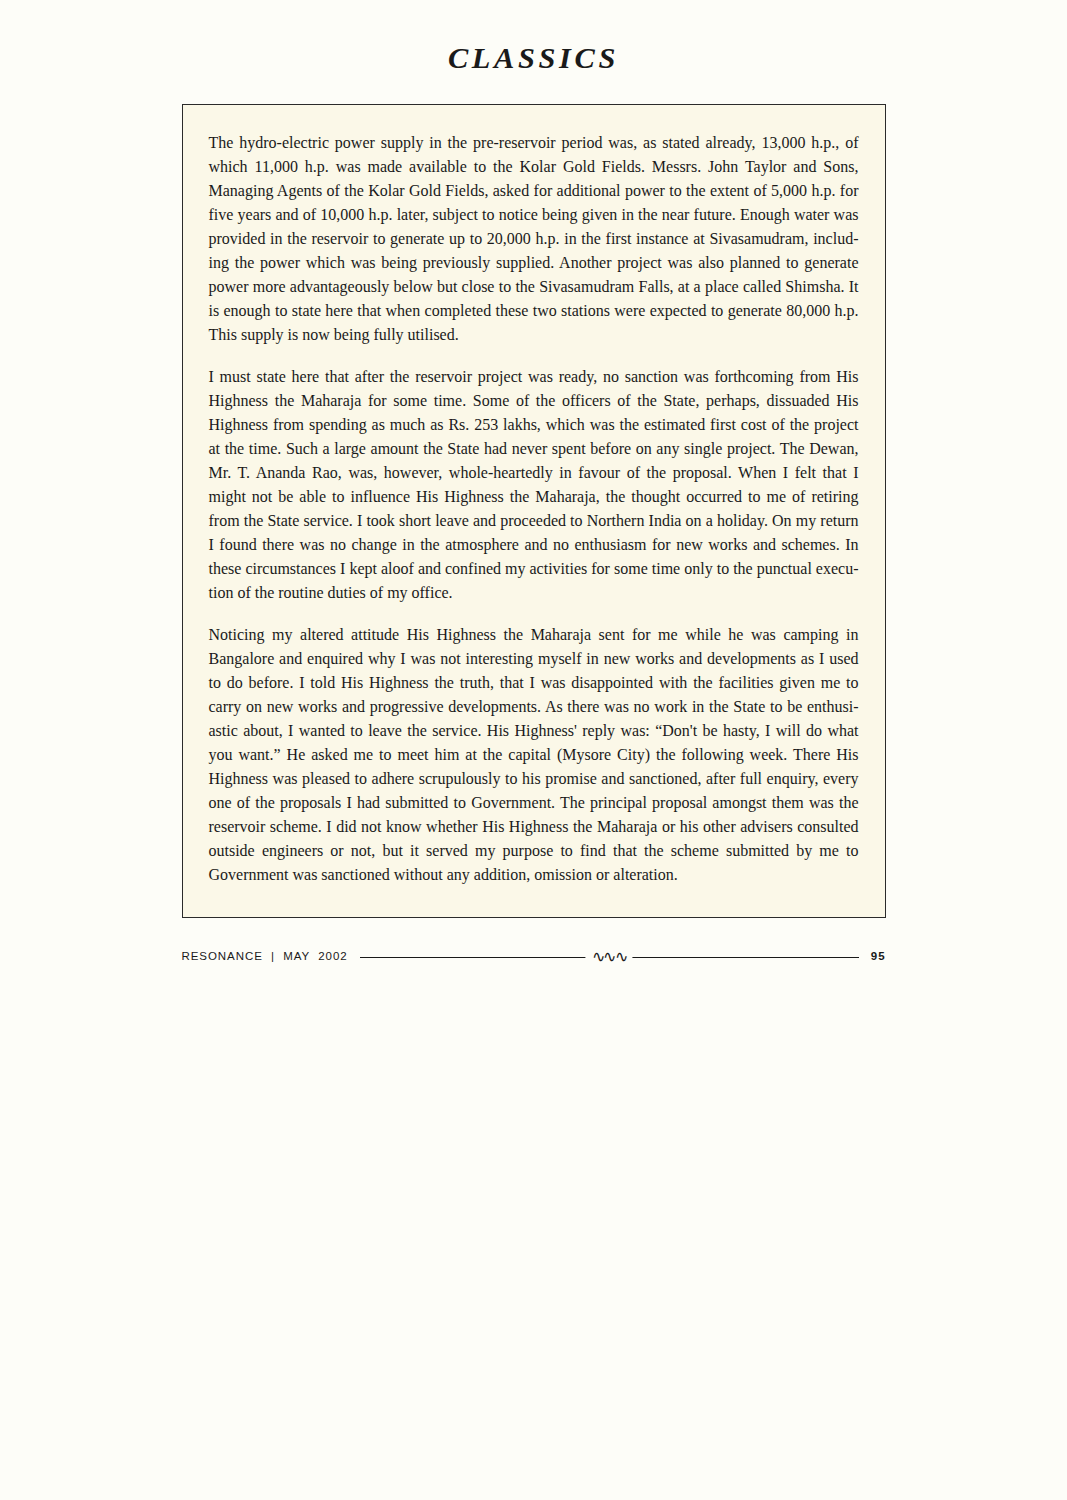Classics
The hydro-electric power supply in the pre-reservoir period was, as stated already, 13,000 h.p., of which 11,000 h.p. was made available to the Kolar Gold Fields. Messrs. John Taylor and Sons, Managing Agents of the Kolar Gold Fields, asked for additional power to the extent of 5,000 h.p. for five years and of 10,000 h.p. later, subject to notice being given in the near future. Enough water was provided in the reservoir to generate up to 20,000 h.p. in the first instance at Sivasamudram, including the power which was being previously supplied. Another project was also planned to generate power more advantageously below but close to the Sivasamudram Falls, at a place called Shimsha. It is enough to state here that when completed these two stations were expected to generate 80,000 h.p. This supply is now being fully utilised.
I must state here that after the reservoir project was ready, no sanction was forthcoming from His Highness the Maharaja for some time. Some of the officers of the State, perhaps, dissuaded His Highness from spending as much as Rs. 253 lakhs, which was the estimated first cost of the project at the time. Such a large amount the State had never spent before on any single project. The Dewan, Mr. T. Ananda Rao, was, however, whole-heartedly in favour of the proposal. When I felt that I might not be able to influence His Highness the Maharaja, the thought occurred to me of retiring from the State service. I took short leave and proceeded to Northern India on a holiday. On my return I found there was no change in the atmosphere and no enthusiasm for new works and schemes. In these circumstances I kept aloof and confined my activities for some time only to the punctual execution of the routine duties of my office.
Noticing my altered attitude His Highness the Maharaja sent for me while he was camping in Bangalore and enquired why I was not interesting myself in new works and developments as I used to do before. I told His Highness the truth, that I was disappointed with the facilities given me to carry on new works and progressive developments. As there was no work in the State to be enthusiastic about, I wanted to leave the service. His Highness' reply was: “Don't be hasty, I will do what you want.” He asked me to meet him at the capital (Mysore City) the following week. There His Highness was pleased to adhere scrupulously to his promise and sanctioned, after full enquiry, every one of the proposals I had submitted to Government. The principal proposal amongst them was the reservoir scheme. I did not know whether His Highness the Maharaja or his other advisers consulted outside engineers or not, but it served my purpose to find that the scheme submitted by me to Government was sanctioned without any addition, omission or alteration.
Resonance | May 2002
∿∿∿
95